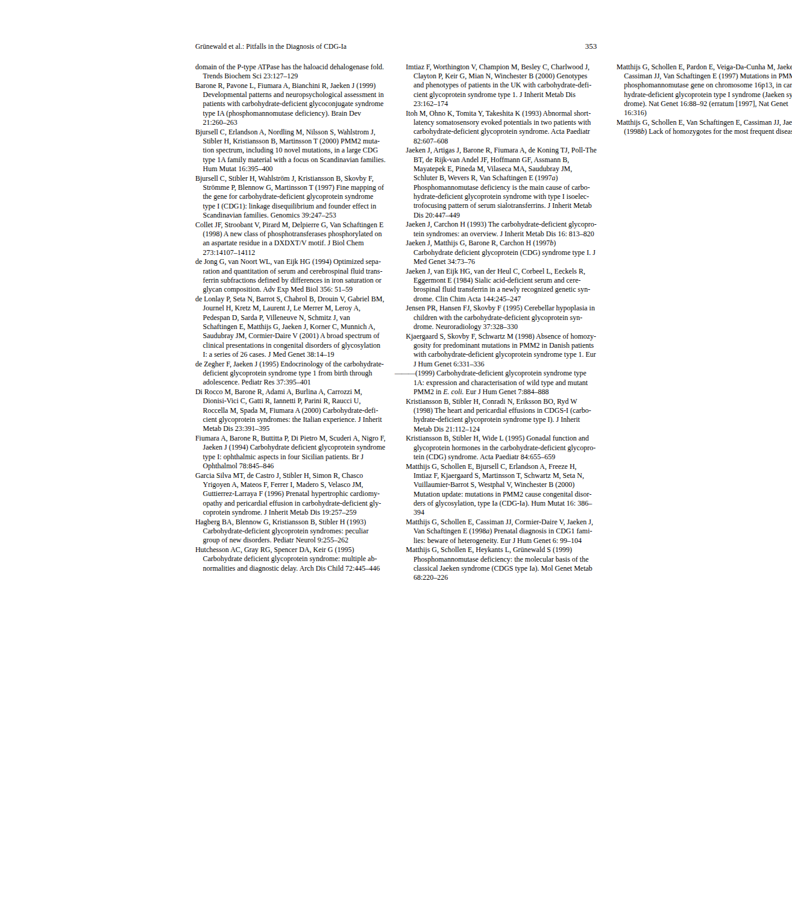Grünewald et al.: Pitfalls in the Diagnosis of CDG-Ia 353
domain of the P-type ATPase has the haloacid dehalogenase fold. Trends Biochem Sci 23:127–129
Barone R, Pavone L, Fiumara A, Bianchini R, Jaeken J (1999) Developmental patterns and neuropsychological assessment in patients with carbohydrate-deficient glycoconjugate syndrome type IA (phosphomannomutase deficiency). Brain Dev 21:260–263
Bjursell C, Erlandson A, Nordling M, Nilsson S, Wahlstrom J, Stibler H, Kristiansson B, Martinsson T (2000) PMM2 mutation spectrum, including 10 novel mutations, in a large CDG type 1A family material with a focus on Scandinavian families. Hum Mutat 16:395–400
Bjursell C, Stibler H, Wahlström J, Kristiansson B, Skovby F, Strömme P, Blennow G, Martinsson T (1997) Fine mapping of the gene for carbohydrate-deficient glycoprotein syndrome type I (CDG1): linkage disequilibrium and founder effect in Scandinavian families. Genomics 39:247–253
Collet JF, Stroobant V, Pirard M, Delpierre G, Van Schaftingen E (1998) A new class of phosphotransferases phosphorylated on an aspartate residue in a DXDXT/V motif. J Biol Chem 273:14107–14112
de Jong G, van Noort WL, van Eijk HG (1994) Optimized separation and quantitation of serum and cerebrospinal fluid transferrin subfractions defined by differences in iron saturation or glycan composition. Adv Exp Med Biol 356: 51–59
de Lonlay P, Seta N, Barrot S, Chabrol B, Drouin V, Gabriel BM, Journel H, Kretz M, Laurent J, Le Merrer M, Leroy A, Pedespan D, Sarda P, Villeneuve N, Schmitz J, van Schaftingen E, Matthijs G, Jaeken J, Korner C, Munnich A, Saudubray JM, Cormier-Daire V (2001) A broad spectrum of clinical presentations in congenital disorders of glycosylation I: a series of 26 cases. J Med Genet 38:14–19
de Zegher F, Jaeken J (1995) Endocrinology of the carbohydrate-deficient glycoprotein syndrome type 1 from birth through adolescence. Pediatr Res 37:395–401
Di Rocco M, Barone R, Adami A, Burlina A, Carrozzi M, Dionisi-Vici C, Gatti R, Iannetti P, Parini R, Raucci U, Roccella M, Spada M, Fiumara A (2000) Carbohydrate-deficient glycoprotein syndromes: the Italian experience. J Inherit Metab Dis 23:391–395
Fiumara A, Barone R, Buttitta P, Di Pietro M, Scuderi A, Nigro F, Jaeken J (1994) Carbohydrate deficient glycoprotein syndrome type I: ophthalmic aspects in four Sicilian patients. Br J Ophthalmol 78:845–846
Garcia Silva MT, de Castro J, Stibler H, Simon R, Chasco Yrigoyen A, Mateos F, Ferrer I, Madero S, Velasco JM, Guttierrez-Larraya F (1996) Prenatal hypertrophic cardiomyopathy and pericardial effusion in carbohydrate-deficient glycoprotein syndrome. J Inherit Metab Dis 19:257–259
Hagberg BA, Blennow G, Kristiansson B, Stibler H (1993) Carbohydrate-deficient glycoprotein syndromes: peculiar group of new disorders. Pediatr Neurol 9:255–262
Hutchesson AC, Gray RG, Spencer DA, Keir G (1995) Carbohydrate deficient glycoprotein syndrome: multiple abnormalities and diagnostic delay. Arch Dis Child 72:445–446
Imtiaz F, Worthington V, Champion M, Besley C, Charlwood J, Clayton P, Keir G, Mian N, Winchester B (2000) Genotypes and phenotypes of patients in the UK with carbohydrate-deficient glycoprotein syndrome type 1. J Inherit Metab Dis 23:162–174
Itoh M, Ohno K, Tomita Y, Takeshita K (1993) Abnormal short-latency somatosensory evoked potentials in two patients with carbohydrate-deficient glycoprotein syndrome. Acta Paediatr 82:607–608
Jaeken J, Artigas J, Barone R, Fiumara A, de Koning TJ, Poll-The BT, de Rijk-van Andel JF, Hoffmann GF, Assmann B, Mayatepek E, Pineda M, Vilaseca MA, Saudubray JM, Schluter B, Wevers R, Van Schaftingen E (1997a) Phosphomannomutase deficiency is the main cause of carbohydrate-deficient glycoprotein syndrome with type I isoelectrofocusing pattern of serum sialotransferrins. J Inherit Metab Dis 20:447–449
Jaeken J, Carchon H (1993) The carbohydrate-deficient glycoprotein syndromes: an overview. J Inherit Metab Dis 16: 813–820
Jaeken J, Matthijs G, Barone R, Carchon H (1997b) Carbohydrate deficient glycoprotein (CDG) syndrome type I. J Med Genet 34:73–76
Jaeken J, van Eijk HG, van der Heul C, Corbeel L, Eeckels R, Eggermont E (1984) Sialic acid-deficient serum and cerebrospinal fluid transferrin in a newly recognized genetic syndrome. Clin Chim Acta 144:245–247
Jensen PR, Hansen FJ, Skovby F (1995) Cerebellar hypoplasia in children with the carbohydrate-deficient glycoprotein syndrome. Neuroradiology 37:328–330
Kjaergaard S, Skovby F, Schwartz M (1998) Absence of homozygosity for predominant mutations in PMM2 in Danish patients with carbohydrate-deficient glycoprotein syndrome type 1. Eur J Hum Genet 6:331–336
——— (1999) Carbohydrate-deficient glycoprotein syndrome type 1A: expression and characterisation of wild type and mutant PMM2 in E. coli. Eur J Hum Genet 7:884–888
Kristiansson B, Stibler H, Conradi N, Eriksson BO, Ryd W (1998) The heart and pericardial effusions in CDGS-I (carbohydrate-deficient glycoprotein syndrome type I). J Inherit Metab Dis 21:112–124
Kristiansson B, Stibler H, Wide L (1995) Gonadal function and glycoprotein hormones in the carbohydrate-deficient glycoprotein (CDG) syndrome. Acta Paediatr 84:655–659
Matthijs G, Schollen E, Bjursell C, Erlandson A, Freeze H, Imtiaz F, Kjaergaard S, Martinsson T, Schwartz M, Seta N, Vuillaumier-Barrot S, Westphal V, Winchester B (2000) Mutation update: mutations in PMM2 cause congenital disorders of glycosylation, type Ia (CDG-Ia). Hum Mutat 16: 386–394
Matthijs G, Schollen E, Cassiman JJ, Cormier-Daire V, Jaeken J, Van Schaftingen E (1998a) Prenatal diagnosis in CDG1 families: beware of heterogeneity. Eur J Hum Genet 6: 99–104
Matthijs G, Schollen E, Heykants L, Grünewald S (1999) Phosphomannomutase deficiency: the molecular basis of the classical Jaeken syndrome (CDGS type Ia). Mol Genet Metab 68:220–226
Matthijs G, Schollen E, Pardon E, Veiga-Da-Cunha M, Jaeken J, Cassiman JJ, Van Schaftingen E (1997) Mutations in PMM2, a phosphomannomutase gene on chromosome 16p13, in carbohydrate-deficient glycoprotein type I syndrome (Jaeken syndrome). Nat Genet 16:88–92 (erratum [1997], Nat Genet 16:316)
Matthijs G, Schollen E, Van Schaftingen E, Cassiman JJ, Jaeken J (1998b) Lack of homozygotes for the most frequent disease